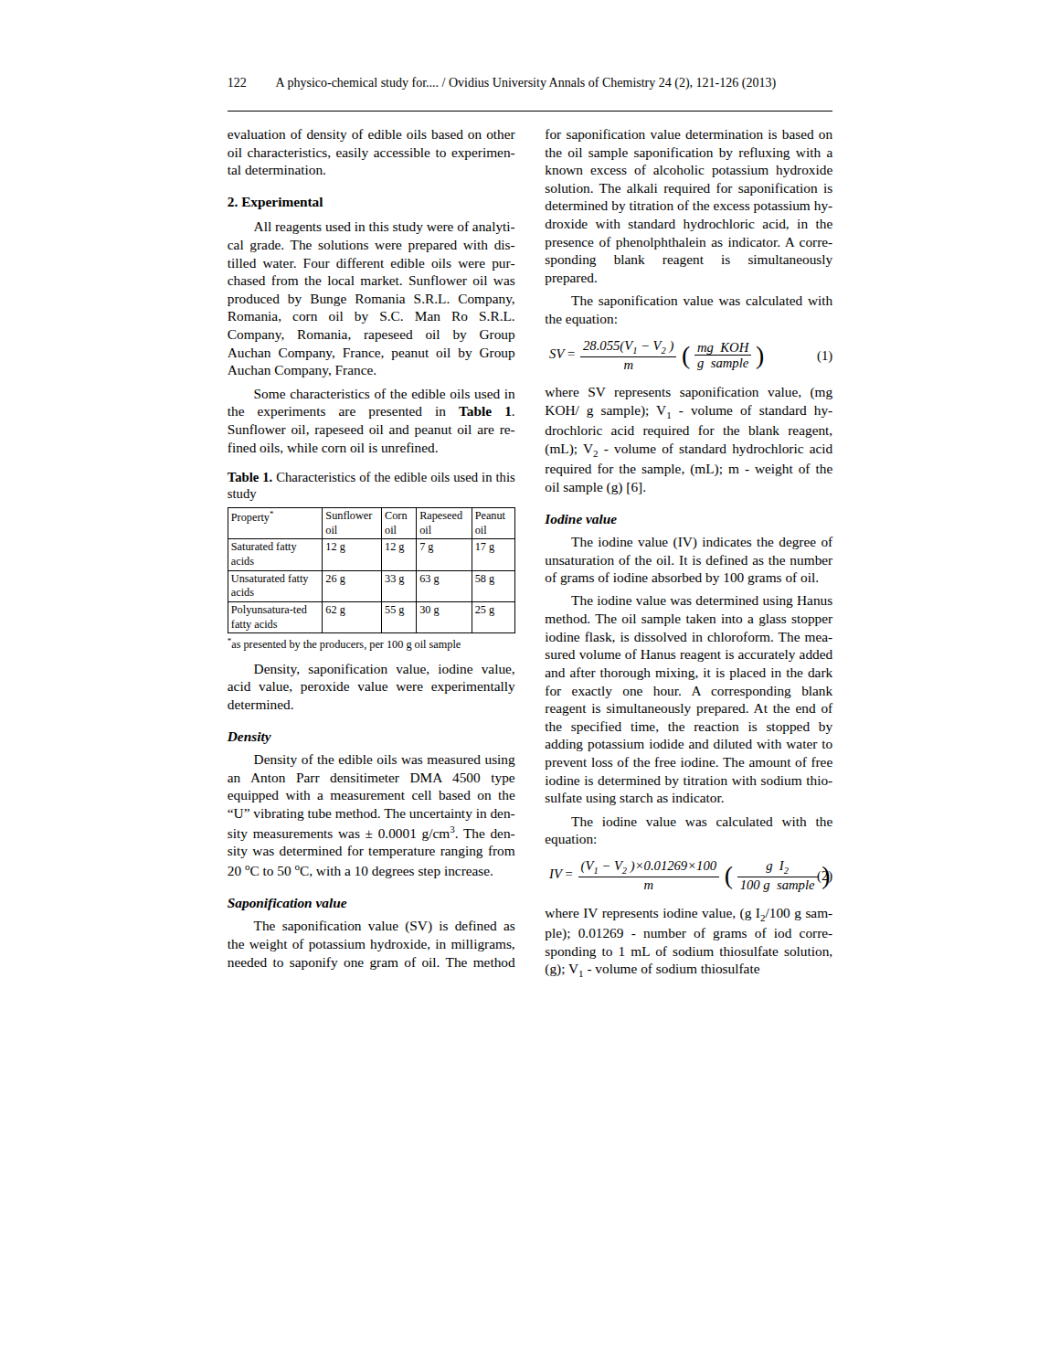122 A physico-chemical study for.... / Ovidius University Annals of Chemistry 24 (2), 121-126 (2013)
evaluation of density of edible oils based on other oil characteristics, easily accessible to experimental determination.
2. Experimental
All reagents used in this study were of analytical grade. The solutions were prepared with distilled water. Four different edible oils were purchased from the local market. Sunflower oil was produced by Bunge Romania S.R.L. Company, Romania, corn oil by S.C. Man Ro S.R.L. Company, Romania, rapeseed oil by Group Auchan Company, France, peanut oil by Group Auchan Company, France.
Some characteristics of the edible oils used in the experiments are presented in Table 1. Sunflower oil, rapeseed oil and peanut oil are refined oils, while corn oil is unrefined.
Table 1. Characteristics of the edible oils used in this study
| Property * | Sunflower oil | Corn oil | Rapeseed oil | Peanut oil |
| --- | --- | --- | --- | --- |
| Saturated fatty acids | 12 g | 12 g | 7 g | 17 g |
| Unsaturated fatty acids | 26 g | 33 g | 63 g | 58 g |
| Polyunsatura-ted fatty acids | 62 g | 55 g | 30 g | 25 g |
*as presented by the producers, per 100 g oil sample
Density, saponification value, iodine value, acid value, peroxide value were experimentally determined.
Density
Density of the edible oils was measured using an Anton Parr densitimeter DMA 4500 type equipped with a measurement cell based on the “U” vibrating tube method. The uncertainty in density measurements was ± 0.0001 g/cm3. The density was determined for temperature ranging from 20 oC to 50 oC, with a 10 degrees step increase.
Saponification value
The saponification value (SV) is defined as the weight of potassium hydroxide, in milligrams, needed to saponify one gram of oil. The method for saponification value determination is based on the oil sample saponification by refluxing with a known excess of alcoholic potassium hydroxide solution. The alkali required for saponification is determined by titration of the excess potassium hydroxide with standard hydrochloric acid, in the presence of phenolphthalein as indicator. A corresponding blank reagent is simultaneously prepared.
The saponification value was calculated with the equation:
SV = 28.055(V1 − V2 ) m ( mg KOH g sample ) (1)
where SV represents saponification value, (mg KOH/ g sample); V1 - volume of standard hydrochloric acid required for the blank reagent, (mL); V2 - volume of standard hydrochloric acid required for the sample, (mL); m - weight of the oil sample (g) [6].
Iodine value
The iodine value (IV) indicates the degree of unsaturation of the oil. It is defined as the number of grams of iodine absorbed by 100 grams of oil.
The iodine value was determined using Hanus method. The oil sample taken into a glass stopper iodine flask, is dissolved in chloroform. The measured volume of Hanus reagent is accurately added and after thorough mixing, it is placed in the dark for exactly one hour. A corresponding blank reagent is simultaneously prepared. At the end of the specified time, the reaction is stopped by adding potassium iodide and diluted with water to prevent loss of the free iodine. The amount of free iodine is determined by titration with sodium thiosulfate using starch as indicator.
The iodine value was calculated with the equation:
IV = (V1 − V2 )×0.01269×100 m ( g I2 100 g sample ) (2)
where IV represents iodine value, (g I2/100 g sample); 0.01269 - number of grams of iod corresponding to 1 mL of sodium thiosulfate solution, (g); V1 - volume of sodium thiosulfate